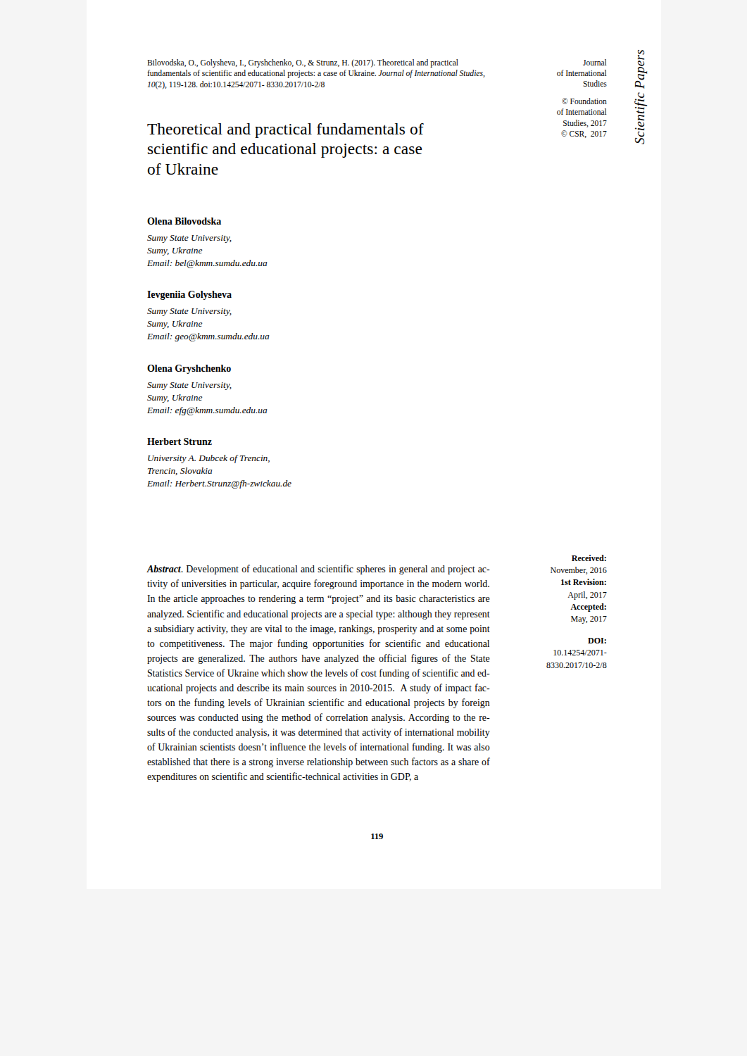Bilovodska, O., Golysheva, I., Gryshchenko, O., & Strunz, H. (2017). Theoretical and practical fundamentals of scientific and educational projects: a case of Ukraine. Journal of International Studies, 10(2), 119-128. doi:10.14254/2071- 8330.2017/10-2/8
Theoretical and practical fundamentals of
scientific and educational projects: a case
of Ukraine
Olena Bilovodska
Sumy State University,
Sumy, Ukraine
Email: bel@kmm.sumdu.edu.ua
Ievgeniia Golysheva
Sumy State University,
Sumy, Ukraine
Email: geo@kmm.sumdu.edu.ua
Olena Gryshchenko
Sumy State University,
Sumy, Ukraine
Email: efg@kmm.sumdu.edu.ua
Herbert Strunz
University A. Dubcek of Trencin,
Trencin, Slovakia
Email: Herbert.Strunz@fh-zwickau.de
Scientific Papers
Journal
of International
Studies
© Foundation
of International
Studies, 2017
© CSR, 2017
Abstract. Development of educational and scientific spheres in general and project activity of universities in particular, acquire foreground importance in the modern world. In the article approaches to rendering a term “project” and its basic characteristics are analyzed. Scientific and educational projects are a special type: although they represent a subsidiary activity, they are vital to the image, rankings, prosperity and at some point to competitiveness. The major funding opportunities for scientific and educational projects are generalized. The authors have analyzed the official figures of the State Statistics Service of Ukraine which show the levels of cost funding of scientific and educational projects and describe its main sources in 2010-2015. A study of impact factors on the funding levels of Ukrainian scientific and educational projects by foreign sources was conducted using the method of correlation analysis. According to the results of the conducted analysis, it was determined that activity of international mobility of Ukrainian scientists doesn’t influence the levels of international funding. It was also established that there is a strong inverse relationship between such factors as a share of expenditures on scientific and scientific-technical activities in GDP, a
Received:
November, 2016
1st Revision:
April, 2017
Accepted:
May, 2017
DOI:
10.14254/2071-
8330.2017/10-2/8
119